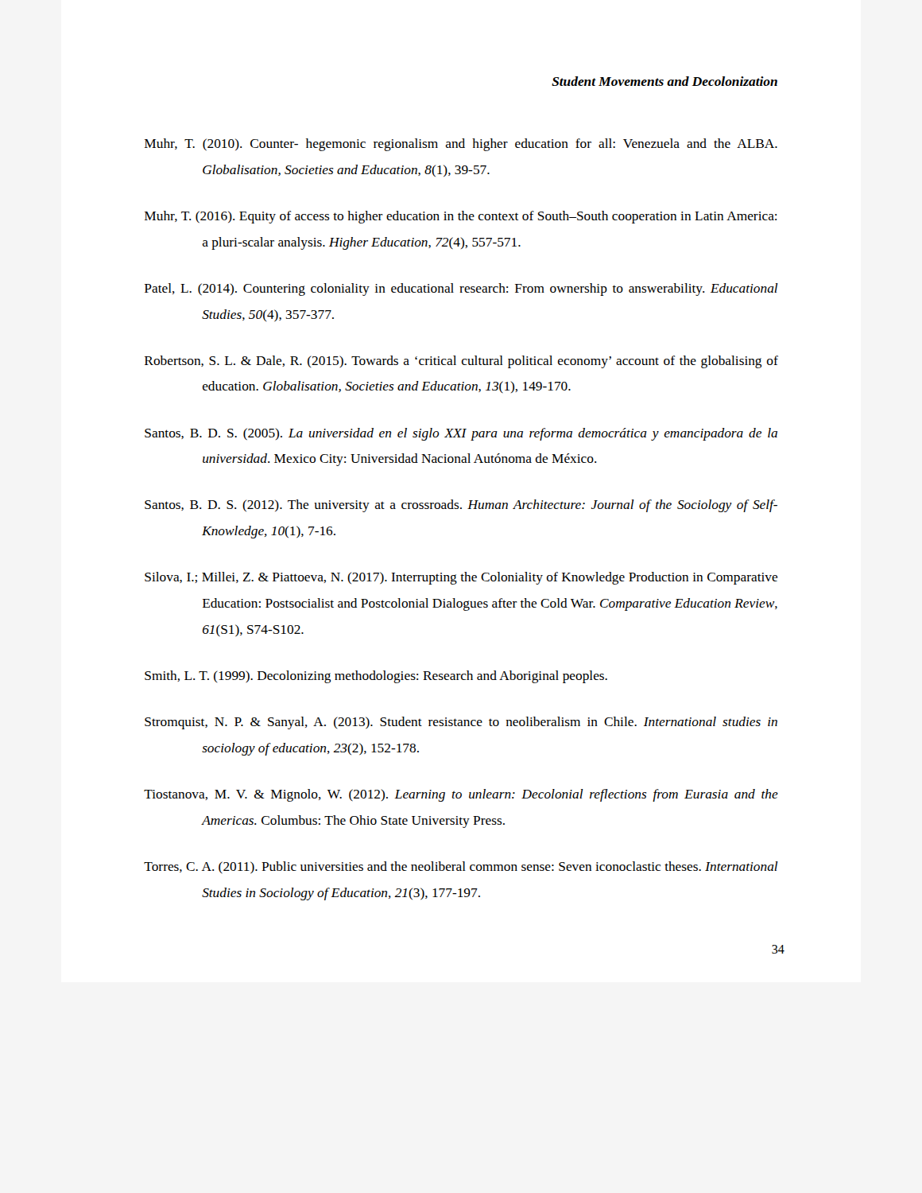Student Movements and Decolonization
Muhr, T. (2010). Counter- hegemonic regionalism and higher education for all: Venezuela and the ALBA. Globalisation, Societies and Education, 8(1), 39-57.
Muhr, T. (2016). Equity of access to higher education in the context of South–South cooperation in Latin America: a pluri-scalar analysis. Higher Education, 72(4), 557-571.
Patel, L. (2014). Countering coloniality in educational research: From ownership to answerability. Educational Studies, 50(4), 357-377.
Robertson, S. L. & Dale, R. (2015). Towards a ‘critical cultural political economy’ account of the globalising of education. Globalisation, Societies and Education, 13(1), 149-170.
Santos, B. D. S. (2005). La universidad en el siglo XXI para una reforma democrática y emancipadora de la universidad. Mexico City: Universidad Nacional Autónoma de México.
Santos, B. D. S. (2012). The university at a crossroads. Human Architecture: Journal of the Sociology of Self-Knowledge, 10(1), 7-16.
Silova, I.; Millei, Z. & Piattoeva, N. (2017). Interrupting the Coloniality of Knowledge Production in Comparative Education: Postsocialist and Postcolonial Dialogues after the Cold War. Comparative Education Review, 61(S1), S74-S102.
Smith, L. T. (1999). Decolonizing methodologies: Research and Aboriginal peoples.
Stromquist, N. P. & Sanyal, A. (2013). Student resistance to neoliberalism in Chile. International studies in sociology of education, 23(2), 152-178.
Tiostanova, M. V. & Mignolo, W. (2012). Learning to unlearn: Decolonial reflections from Eurasia and the Americas. Columbus: The Ohio State University Press.
Torres, C. A. (2011). Public universities and the neoliberal common sense: Seven iconoclastic theses. International Studies in Sociology of Education, 21(3), 177-197.
34